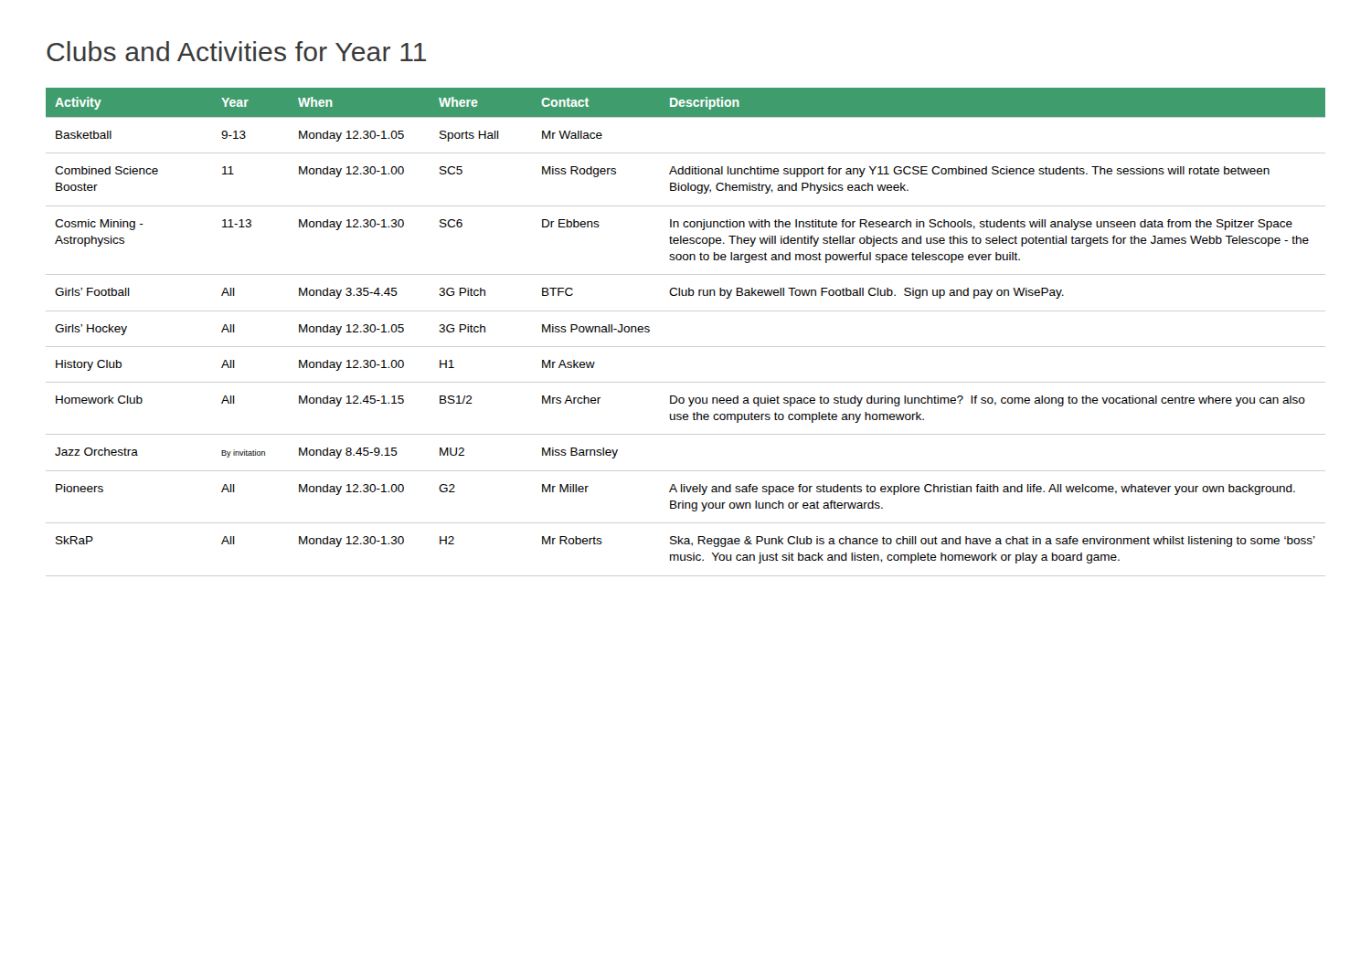Clubs and Activities for Year 11
| Activity | Year | When | Where | Contact | Description |
| --- | --- | --- | --- | --- | --- |
| Basketball | 9-13 | Monday 12.30-1.05 | Sports Hall | Mr Wallace | |
| Combined Science Booster | 11 | Monday 12.30-1.00 | SC5 | Miss Rodgers | Additional lunchtime support for any Y11 GCSE Combined Science students. The sessions will rotate between Biology, Chemistry, and Physics each week. |
| Cosmic Mining - Astrophysics | 11-13 | Monday 12.30-1.30 | SC6 | Dr Ebbens | In conjunction with the Institute for Research in Schools, students will analyse unseen data from the Spitzer Space telescope. They will identify stellar objects and use this to select potential targets for the James Webb Telescope - the soon to be largest and most powerful space telescope ever built. |
| Girls’ Football | All | Monday 3.35-4.45 | 3G Pitch | BTFC | Club run by Bakewell Town Football Club. Sign up and pay on WisePay. |
| Girls’ Hockey | All | Monday 12.30-1.05 | 3G Pitch | Miss Pownall-Jones | |
| History Club | All | Monday 12.30-1.00 | H1 | Mr Askew | |
| Homework Club | All | Monday 12.45-1.15 | BS1/2 | Mrs Archer | Do you need a quiet space to study during lunchtime? If so, come along to the vocational centre where you can also use the computers to complete any homework. |
| Jazz Orchestra | By invitation | Monday 8.45-9.15 | MU2 | Miss Barnsley | |
| Pioneers | All | Monday 12.30-1.00 | G2 | Mr Miller | A lively and safe space for students to explore Christian faith and life. All welcome, whatever your own background. Bring your own lunch or eat afterwards. |
| SkRaP | All | Monday 12.30-1.30 | H2 | Mr Roberts | Ska, Reggae & Punk Club is a chance to chill out and have a chat in a safe environment whilst listening to some ‘boss’ music. You can just sit back and listen, complete homework or play a board game. |